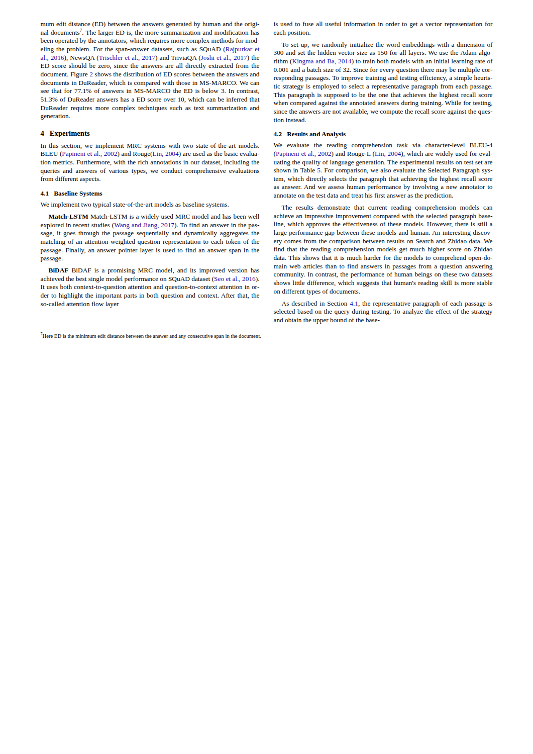mum edit distance (ED) between the answers generated by human and the original documents7. The larger ED is, the more summarization and modification has been operated by the annotators, which requires more complex methods for modeling the problem. For the span-answer datasets, such as SQuAD (Rajpurkar et al., 2016), NewsQA (Trischler et al., 2017) and TriviaQA (Joshi et al., 2017) the ED score should be zero, since the answers are all directly extracted from the document. Figure 2 shows the distribution of ED scores between the answers and documents in DuReader, which is compared with those in MS-MARCO. We can see that for 77.1% of answers in MS-MARCO the ED is below 3. In contrast, 51.3% of DuReader answers has a ED score over 10, which can be inferred that DuReader requires more complex techniques such as text summarization and generation.
4 Experiments
In this section, we implement MRC systems with two state-of-the-art models. BLEU (Papineni et al., 2002) and Rouge(Lin, 2004) are used as the basic evaluation metrics. Furthermore, with the rich annotations in our dataset, including the queries and answers of various types, we conduct comprehensive evaluations from different aspects.
4.1 Baseline Systems
We implement two typical state-of-the-art models as baseline systems.
Match-LSTM Match-LSTM is a widely used MRC model and has been well explored in recent studies (Wang and Jiang, 2017). To find an answer in the passage, it goes through the passage sequentially and dynamically aggregates the matching of an attention-weighted question representation to each token of the passage. Finally, an answer pointer layer is used to find an answer span in the passage.
BiDAF BiDAF is a promising MRC model, and its improved version has achieved the best single model performance on SQuAD dataset (Seo et al., 2016). It uses both context-to-question attention and question-to-context attention in order to highlight the important parts in both question and context. After that, the so-called attention flow layer
is used to fuse all useful information in order to get a vector representation for each position.
To set up, we randomly initialize the word embeddings with a dimension of 300 and set the hidden vector size as 150 for all layers. We use the Adam algorithm (Kingma and Ba, 2014) to train both models with an initial learning rate of 0.001 and a batch size of 32. Since for every question there may be multiple corresponding passages. To improve training and testing efficiency, a simple heuristic strategy is employed to select a representative paragraph from each passage. This paragraph is supposed to be the one that achieves the highest recall score when compared against the annotated answers during training. While for testing, since the answers are not available, we compute the recall score against the question instead.
4.2 Results and Analysis
We evaluate the reading comprehension task via character-level BLEU-4 (Papineni et al., 2002) and Rouge-L (Lin, 2004), which are widely used for evaluating the quality of language generation. The experimental results on test set are shown in Table 5. For comparison, we also evaluate the Selected Paragraph system, which directly selects the paragraph that achieving the highest recall score as answer. And we assess human performance by involving a new annotator to annotate on the test data and treat his first answer as the prediction.
The results demonstrate that current reading comprehension models can achieve an impressive improvement compared with the selected paragraph baseline, which approves the effectiveness of these models. However, there is still a large performance gap between these models and human. An interesting discovery comes from the comparison between results on Search and Zhidao data. We find that the reading comprehension models get much higher score on Zhidao data. This shows that it is much harder for the models to comprehend open-domain web articles than to find answers in passages from a question answering community. In contrast, the performance of human beings on these two datasets shows little difference, which suggests that human's reading skill is more stable on different types of documents.
As described in Section 4.1, the representative paragraph of each passage is selected based on the query during testing. To analyze the effect of the strategy and obtain the upper bound of the base-
7Here ED is the minimum edit distance between the answer and any consecutive span in the document.